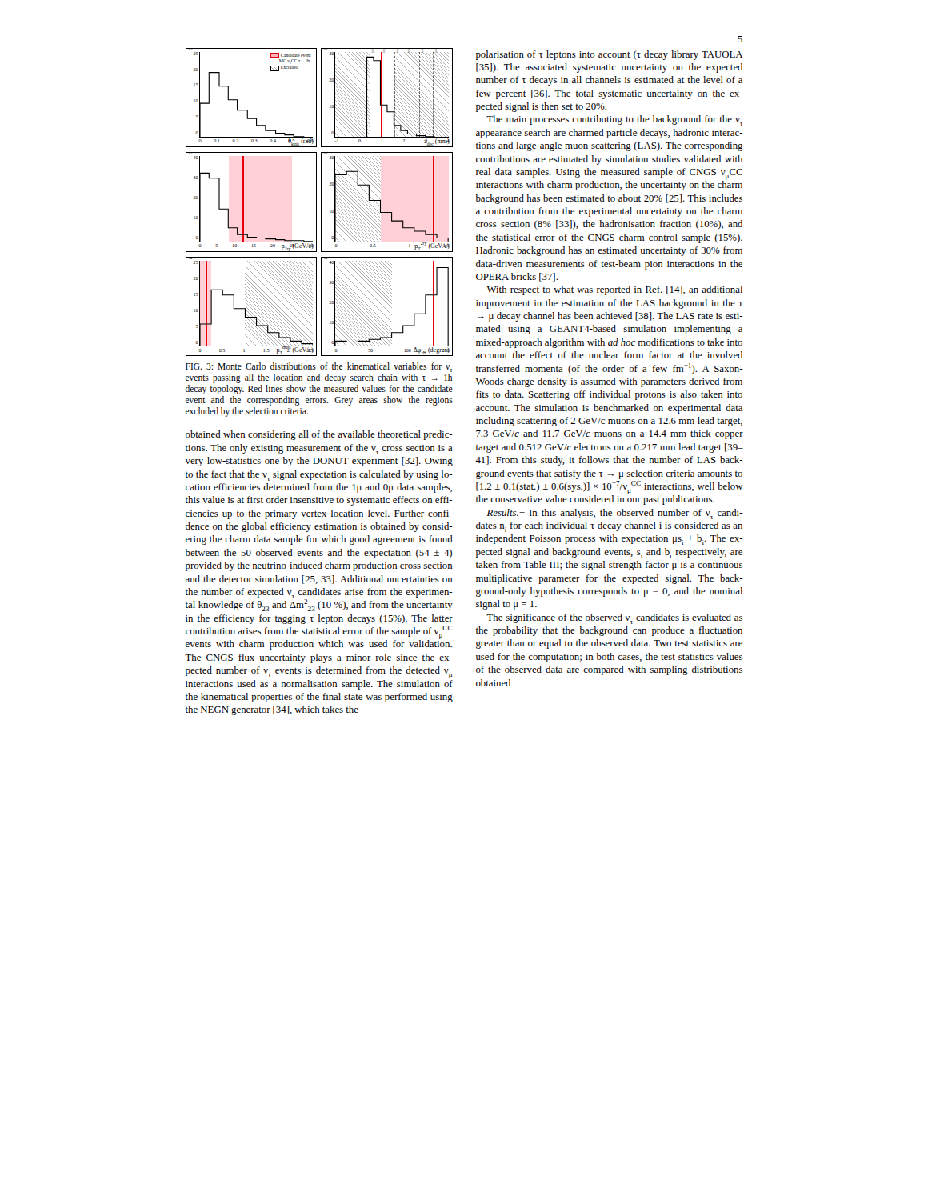5
a.u.
2520151050
00.10.20.30.40.50.6
θkink (rad)
Candidate event
MC ντCC τ→1h
Excluded
a.u.
3020100
-101234
zdec (mm)
lead
lead
lead
lead
lead
lead
a.u.
403020100
051015202530
p2ry (GeV/c)
a.u.
3020100
00.511.5
pT2ry (GeV/c)
a.u.
2520151050
00.511.522.5
pTmiss (GeV/c)
a.u.
403020100
050100150
ΔφτH (degree)
FIG. 3: Monte Carlo distributions of the kinematical variables for ντ events passing all the location and decay search chain with τ → 1h decay topology. Red lines show the measured values for the candidate event and the corresponding errors. Grey areas show the regions excluded by the selection criteria.
obtained when considering all of the available theoretical predictions. The only existing measurement of the ντ cross section is a very low-statistics one by the DONUT experiment [32]. Owing to the fact that the ντ signal expectation is calculated by using location efficiencies determined from the 1μ and 0μ data samples, this value is at first order insensitive to systematic effects on efficiencies up to the primary vertex location level. Further confidence on the global efficiency estimation is obtained by considering the charm data sample for which good agreement is found between the 50 observed events and the expectation (54 ± 4) provided by the neutrino-induced charm production cross section and the detector simulation [25, 33]. Additional uncertainties on the number of expected ντ candidates arise from the experimental knowledge of θ23 and Δm223 (10 %), and from the uncertainty in the efficiency for tagging τ lepton decays (15%). The latter contribution arises from the statistical error of the sample of νμCC events with charm production which was used for validation. The CNGS flux uncertainty plays a minor role since the expected number of ντ events is determined from the detected νμ interactions used as a normalisation sample. The simulation of the kinematical properties of the final state was performed using the NEGN generator [34], which takes the
polarisation of τ leptons into account (τ decay library TAUOLA [35]). The associated systematic uncertainty on the expected number of τ decays in all channels is estimated at the level of a few percent [36]. The total systematic uncertainty on the expected signal is then set to 20%.
The main processes contributing to the background for the ντ appearance search are charmed particle decays, hadronic interactions and large-angle muon scattering (LAS). The corresponding contributions are estimated by simulation studies validated with real data samples. Using the measured sample of CNGS νμCC interactions with charm production, the uncertainty on the charm background has been estimated to about 20% [25]. This includes a contribution from the experimental uncertainty on the charm cross section (8% [33]), the hadronisation fraction (10%), and the statistical error of the CNGS charm control sample (15%). Hadronic background has an estimated uncertainty of 30% from data-driven measurements of test-beam pion interactions in the OPERA bricks [37].
With respect to what was reported in Ref. [14], an additional improvement in the estimation of the LAS background in the τ → μ decay channel has been achieved [38]. The LAS rate is estimated using a GEANT4-based simulation implementing a mixed-approach algorithm with ad hoc modifications to take into account the effect of the nuclear form factor at the involved transferred momenta (of the order of a few fm−1). A Saxon-Woods charge density is assumed with parameters derived from fits to data. Scattering off individual protons is also taken into account. The simulation is benchmarked on experimental data including scattering of 2 GeV/c muons on a 12.6 mm lead target, 7.3 GeV/c and 11.7 GeV/c muons on a 14.4 mm thick copper target and 0.512 GeV/c electrons on a 0.217 mm lead target [39–41]. From this study, it follows that the number of LAS background events that satisfy the τ → μ selection criteria amounts to [1.2 ± 0.1(stat.) ± 0.6(sys.)] × 10−7/νμCC interactions, well below the conservative value considered in our past publications.
Results.− In this analysis, the observed number of ντ candidates ni for each individual τ decay channel i is considered as an independent Poisson process with expectation μsi + bi. The expected signal and background events, si and bi respectively, are taken from Table III; the signal strength factor μ is a continuous multiplicative parameter for the expected signal. The background-only hypothesis corresponds to μ = 0, and the nominal signal to μ = 1.
The significance of the observed ντ candidates is evaluated as the probability that the background can produce a fluctuation greater than or equal to the observed data. Two test statistics are used for the computation; in both cases, the test statistics values of the observed data are compared with sampling distributions obtained